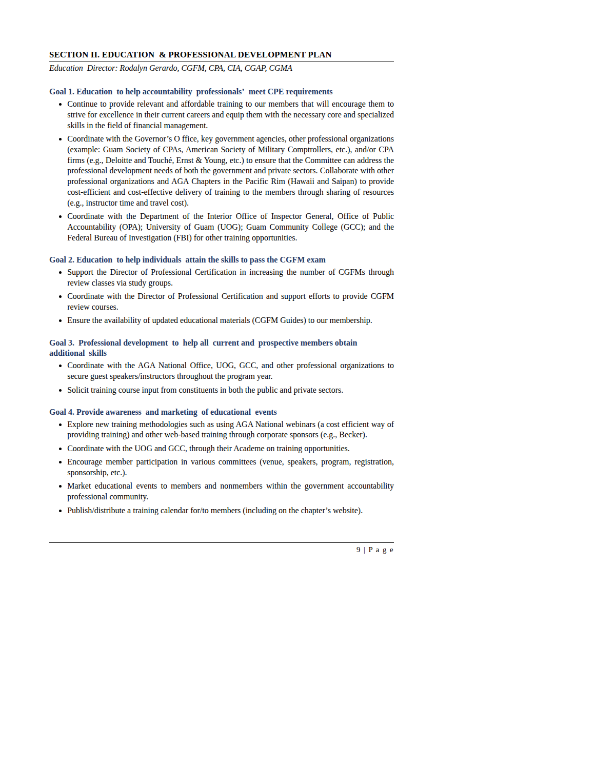SECTION II. EDUCATION & PROFESSIONAL DEVELOPMENT PLAN
Education Director: Rodalyn Gerardo, CGFM, CPA, CIA, CGAP, CGMA
Goal 1. Education to help accountability professionals’ meet CPE requirements
Continue to provide relevant and affordable training to our members that will encourage them to strive for excellence in their current careers and equip them with the necessary core and specialized skills in the field of financial management.
Coordinate with the Governor’s O ffice, key government agencies, other professional organizations (example: Guam Society of CPAs, American Society of Military Comptrollers, etc.), and/or CPA firms (e.g., Deloitte and Touché, Ernst & Young, etc.) to ensure that the Committee can address the professional development needs of both the government and private sectors. Collaborate with other professional organizations and AGA Chapters in the Pacific Rim (Hawaii and Saipan) to provide cost-efficient and cost-effective delivery of training to the members through sharing of resources (e.g., instructor time and travel cost).
Coordinate with the Department of the Interior Office of Inspector General, Office of Public Accountability (OPA); University of Guam (UOG); Guam Community College (GCC); and the Federal Bureau of Investigation (FBI) for other training opportunities.
Goal 2. Education to help individuals attain the skills to pass the CGFM exam
Support the Director of Professional Certification in increasing the number of CGFMs through review classes via study groups.
Coordinate with the Director of Professional Certification and support efforts to provide CGFM review courses.
Ensure the availability of updated educational materials (CGFM Guides) to our membership.
Goal 3. Professional development to help all current and prospective members obtain additional skills
Coordinate with the AGA National Office, UOG, GCC, and other professional organizations to secure guest speakers/instructors throughout the program year.
Solicit training course input from constituents in both the public and private sectors.
Goal 4. Provide awareness and marketing of educational events
Explore new training methodologies such as using AGA National webinars (a cost efficient way of providing training) and other web-based training through corporate sponsors (e.g., Becker).
Coordinate with the UOG and GCC, through their Academe on training opportunities.
Encourage member participation in various committees (venue, speakers, program, registration, sponsorship, etc.).
Market educational events to members and nonmembers within the government accountability professional community.
Publish/distribute a training calendar for/to members (including on the chapter’s website).
9 | P a g e